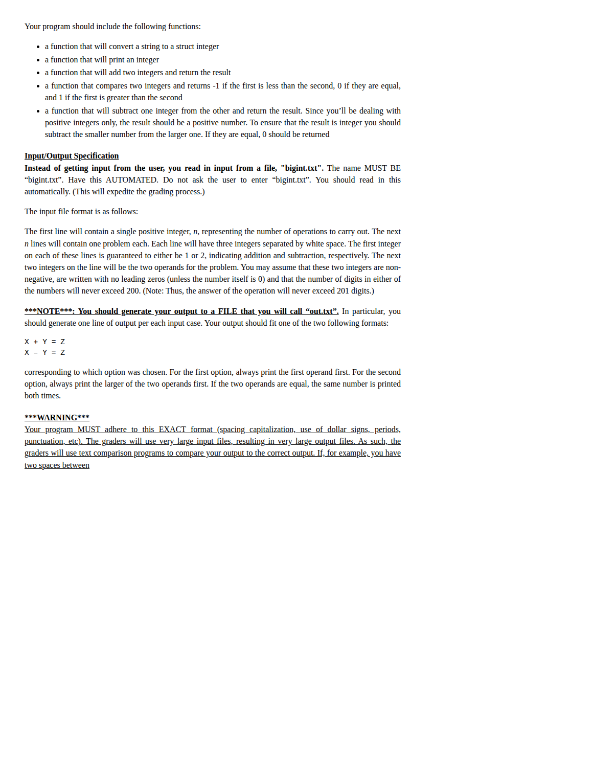Your program should include the following functions:
a function that will convert a string to a struct integer
a function that will print an integer
a function that will add two integers and return the result
a function that compares two integers and returns -1 if the first is less than the second, 0 if they are equal, and 1 if the first is greater than the second
a function that will subtract one integer from the other and return the result. Since you’ll be dealing with positive integers only, the result should be a positive number. To ensure that the result is integer you should subtract the smaller number from the larger one. If they are equal, 0 should be returned
Input/Output Specification
Instead of getting input from the user, you read in input from a file, "bigint.txt". The name MUST BE “bigint.txt”. Have this AUTOMATED. Do not ask the user to enter “bigint.txt”. You should read in this automatically. (This will expedite the grading process.)
The input file format is as follows:
The first line will contain a single positive integer, n, representing the number of operations to carry out. The next n lines will contain one problem each. Each line will have three integers separated by white space. The first integer on each of these lines is guaranteed to either be 1 or 2, indicating addition and subtraction, respectively. The next two integers on the line will be the two operands for the problem. You may assume that these two integers are non-negative, are written with no leading zeros (unless the number itself is 0) and that the number of digits in either of the numbers will never exceed 200. (Note: Thus, the answer of the operation will never exceed 201 digits.)
***NOTE***: You should generate your output to a FILE that you will call “out.txt”. In particular, you should generate one line of output per each input case. Your output should fit one of the two following formats:
X + Y = Z X – Y = Z
corresponding to which option was chosen. For the first option, always print the first operand first. For the second option, always print the larger of the two operands first. If the two operands are equal, the same number is printed both times.
***WARNING***
Your program MUST adhere to this EXACT format (spacing capitalization, use of dollar signs, periods, punctuation, etc). The graders will use very large input files, resulting in very large output files. As such, the graders will use text comparison programs to compare your output to the correct output. If, for example, you have two spaces between